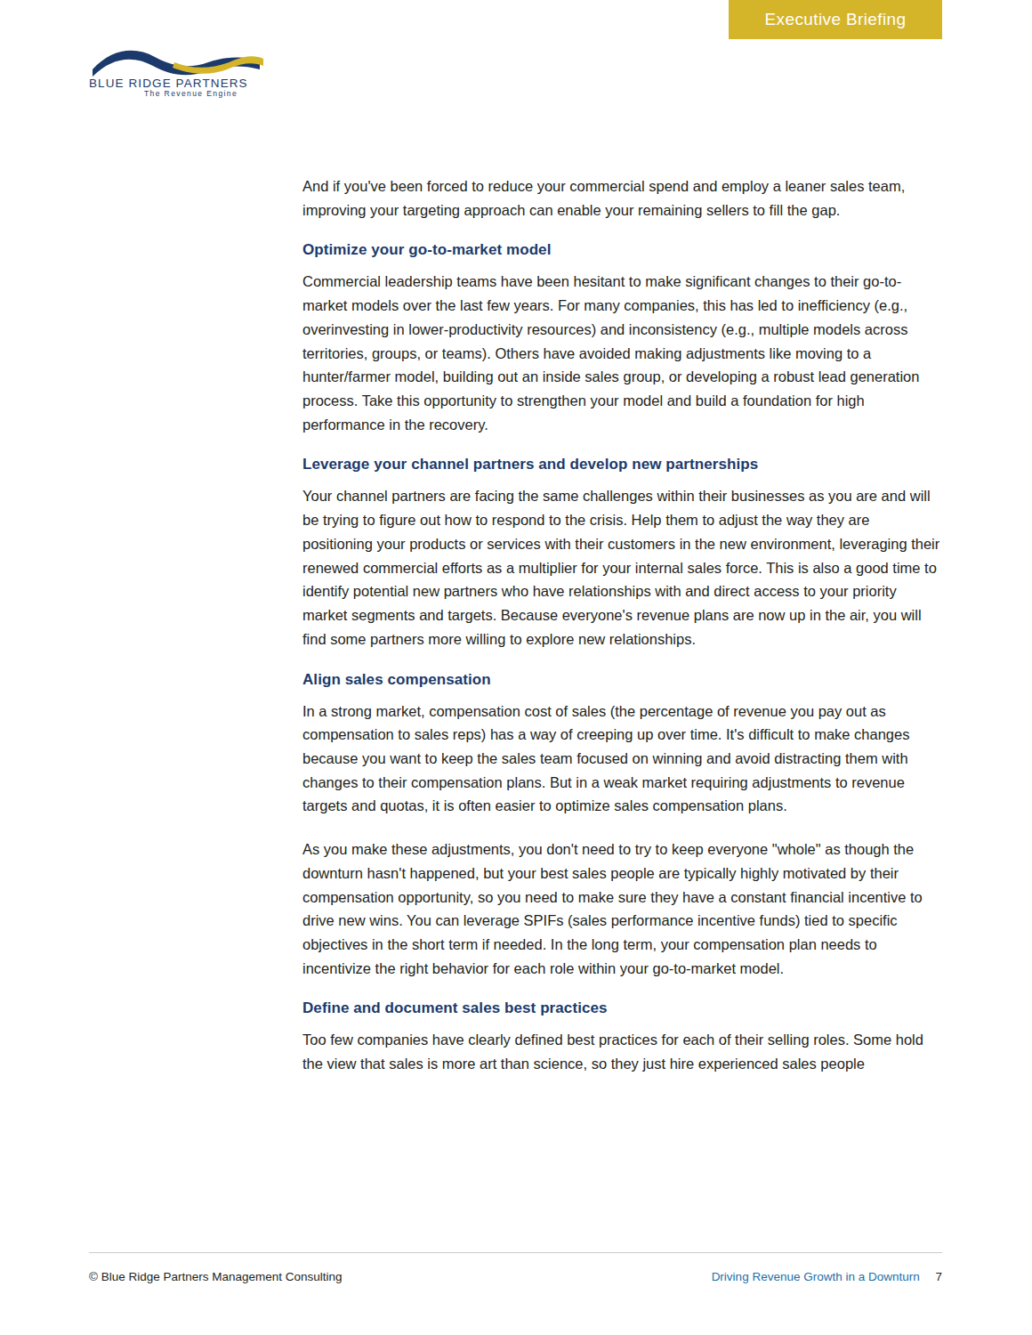Executive Briefing
BLUE RIDGE PARTNERS The Revenue Engine
And if you've been forced to reduce your commercial spend and employ a leaner sales team, improving your targeting approach can enable your remaining sellers to fill the gap.
Optimize your go-to-market model
Commercial leadership teams have been hesitant to make significant changes to their go-to-market models over the last few years. For many companies, this has led to inefficiency (e.g., overinvesting in lower-productivity resources) and inconsistency (e.g., multiple models across territories, groups, or teams). Others have avoided making adjustments like moving to a hunter/farmer model, building out an inside sales group, or developing a robust lead generation process. Take this opportunity to strengthen your model and build a foundation for high performance in the recovery.
Leverage your channel partners and develop new partnerships
Your channel partners are facing the same challenges within their businesses as you are and will be trying to figure out how to respond to the crisis. Help them to adjust the way they are positioning your products or services with their customers in the new environment, leveraging their renewed commercial efforts as a multiplier for your internal sales force. This is also a good time to identify potential new partners who have relationships with and direct access to your priority market segments and targets. Because everyone's revenue plans are now up in the air, you will find some partners more willing to explore new relationships.
Align sales compensation
In a strong market, compensation cost of sales (the percentage of revenue you pay out as compensation to sales reps) has a way of creeping up over time. It's difficult to make changes because you want to keep the sales team focused on winning and avoid distracting them with changes to their compensation plans. But in a weak market requiring adjustments to revenue targets and quotas, it is often easier to optimize sales compensation plans.
As you make these adjustments, you don't need to try to keep everyone "whole" as though the downturn hasn't happened, but your best sales people are typically highly motivated by their compensation opportunity, so you need to make sure they have a constant financial incentive to drive new wins. You can leverage SPIFs (sales performance incentive funds) tied to specific objectives in the short term if needed. In the long term, your compensation plan needs to incentivize the right behavior for each role within your go-to-market model.
Define and document sales best practices
Too few companies have clearly defined best practices for each of their selling roles. Some hold the view that sales is more art than science, so they just hire experienced sales people
© Blue Ridge Partners Management Consulting
Driving Revenue Growth in a Downturn 7